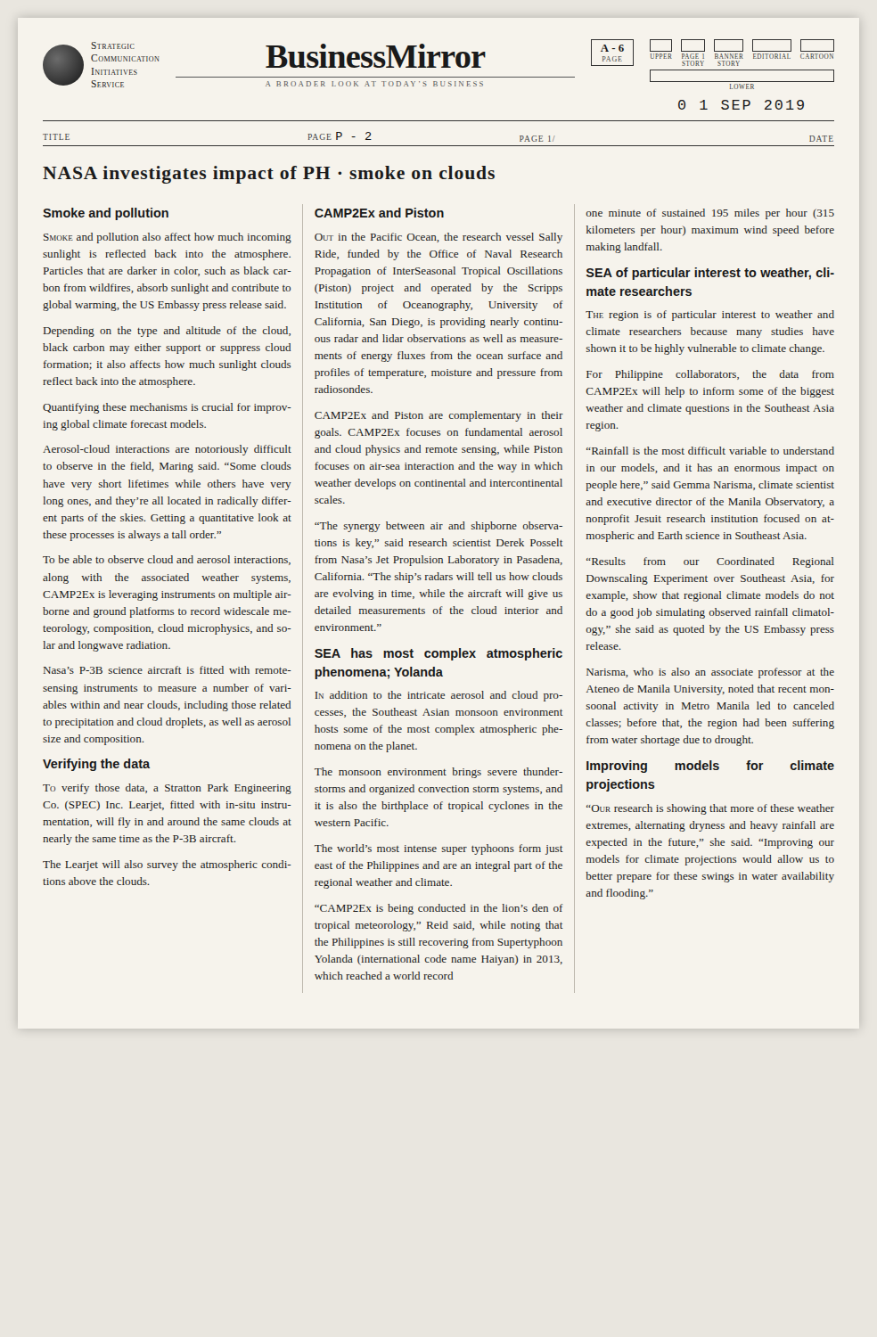Strategic
Communication
Initiatives
Service
BusinessMirror
A broader look at today’s business
A - 6
Page
Upper
Page 1
Story
Banner
Story
Editorial
Cartoon
Lower
0 1 SEP 2019
Title
Page P - 2
Page 1/
Date
NASA investigates impact of PH · smoke on clouds
Smoke and pollution
Smoke and pollution also affect how much incoming sunlight is reflected back into the atmosphere. Particles that are darker in color, such as black carbon from wildfires, absorb sunlight and contribute to global warming, the US Embassy press release said.
Depending on the type and altitude of the cloud, black carbon may either support or suppress cloud formation; it also affects how much sunlight clouds reflect back into the atmosphere.
Quantifying these mechanisms is crucial for improving global climate forecast models.
Aerosol-cloud interactions are notoriously difficult to observe in the field, Maring said. “Some clouds have very short lifetimes while others have very long ones, and they’re all located in radically different parts of the skies. Getting a quantitative look at these processes is always a tall order.”
To be able to observe cloud and aerosol interactions, along with the associated weather systems, CAMP2Ex is leveraging instruments on multiple airborne and ground platforms to record widescale meteorology, composition, cloud microphysics, and solar and longwave radiation.
Nasa’s P-3B science aircraft is fitted with remote-sensing instruments to measure a number of variables within and near clouds, including those related to precipitation and cloud droplets, as well as aerosol size and composition.
Verifying the data
To verify those data, a Stratton Park Engineering Co. (SPEC) Inc. Learjet, fitted with in-situ instrumentation, will fly in and around the same clouds at nearly the same time as the P-3B aircraft.
The Learjet will also survey the atmospheric conditions above the clouds.
CAMP2Ex and Piston
Out in the Pacific Ocean, the research vessel Sally Ride, funded by the Office of Naval Research Propagation of InterSeasonal Tropical Oscillations (Piston) project and operated by the Scripps Institution of Oceanography, University of California, San Diego, is providing nearly continuous radar and lidar observations as well as measurements of energy fluxes from the ocean surface and profiles of temperature, moisture and pressure from radiosondes.
CAMP2Ex and Piston are complementary in their goals. CAMP2Ex focuses on fundamental aerosol and cloud physics and remote sensing, while Piston focuses on air-sea interaction and the way in which weather develops on continental and intercontinental scales.
“The synergy between air and shipborne observations is key,” said research scientist Derek Posselt from Nasa’s Jet Propulsion Laboratory in Pasadena, California. “The ship’s radars will tell us how clouds are evolving in time, while the aircraft will give us detailed measurements of the cloud interior and environment.”
SEA has most complex atmospheric phenomena; Yolanda
In addition to the intricate aerosol and cloud processes, the Southeast Asian monsoon environment hosts some of the most complex atmospheric phenomena on the planet.
The monsoon environment brings severe thunderstorms and organized convection storm systems, and it is also the birthplace of tropical cyclones in the western Pacific.
The world’s most intense super typhoons form just east of the Philippines and are an integral part of the regional weather and climate.
“CAMP2Ex is being conducted in the lion’s den of tropical meteorology,” Reid said, while noting that the Philippines is still recovering from Supertyphoon Yolanda (international code name Haiyan) in 2013, which reached a world record
one minute of sustained 195 miles per hour (315 kilometers per hour) maximum wind speed before making landfall.
SEA of particular interest to weather, climate researchers
The region is of particular interest to weather and climate researchers because many studies have shown it to be highly vulnerable to climate change.
For Philippine collaborators, the data from CAMP2Ex will help to inform some of the biggest weather and climate questions in the Southeast Asia region.
“Rainfall is the most difficult variable to understand in our models, and it has an enormous impact on people here,” said Gemma Narisma, climate scientist and executive director of the Manila Observatory, a nonprofit Jesuit research institution focused on atmospheric and Earth science in Southeast Asia.
“Results from our Coordinated Regional Downscaling Experiment over Southeast Asia, for example, show that regional climate models do not do a good job simulating observed rainfall climatology,” she said as quoted by the US Embassy press release.
Narisma, who is also an associate professor at the Ateneo de Manila University, noted that recent monsoonal activity in Metro Manila led to canceled classes; before that, the region had been suffering from water shortage due to drought.
Improving models for climate projections
“Our research is showing that more of these weather extremes, alternating dryness and heavy rainfall are expected in the future,” she said. “Improving our models for climate projections would allow us to better prepare for these swings in water availability and flooding.”